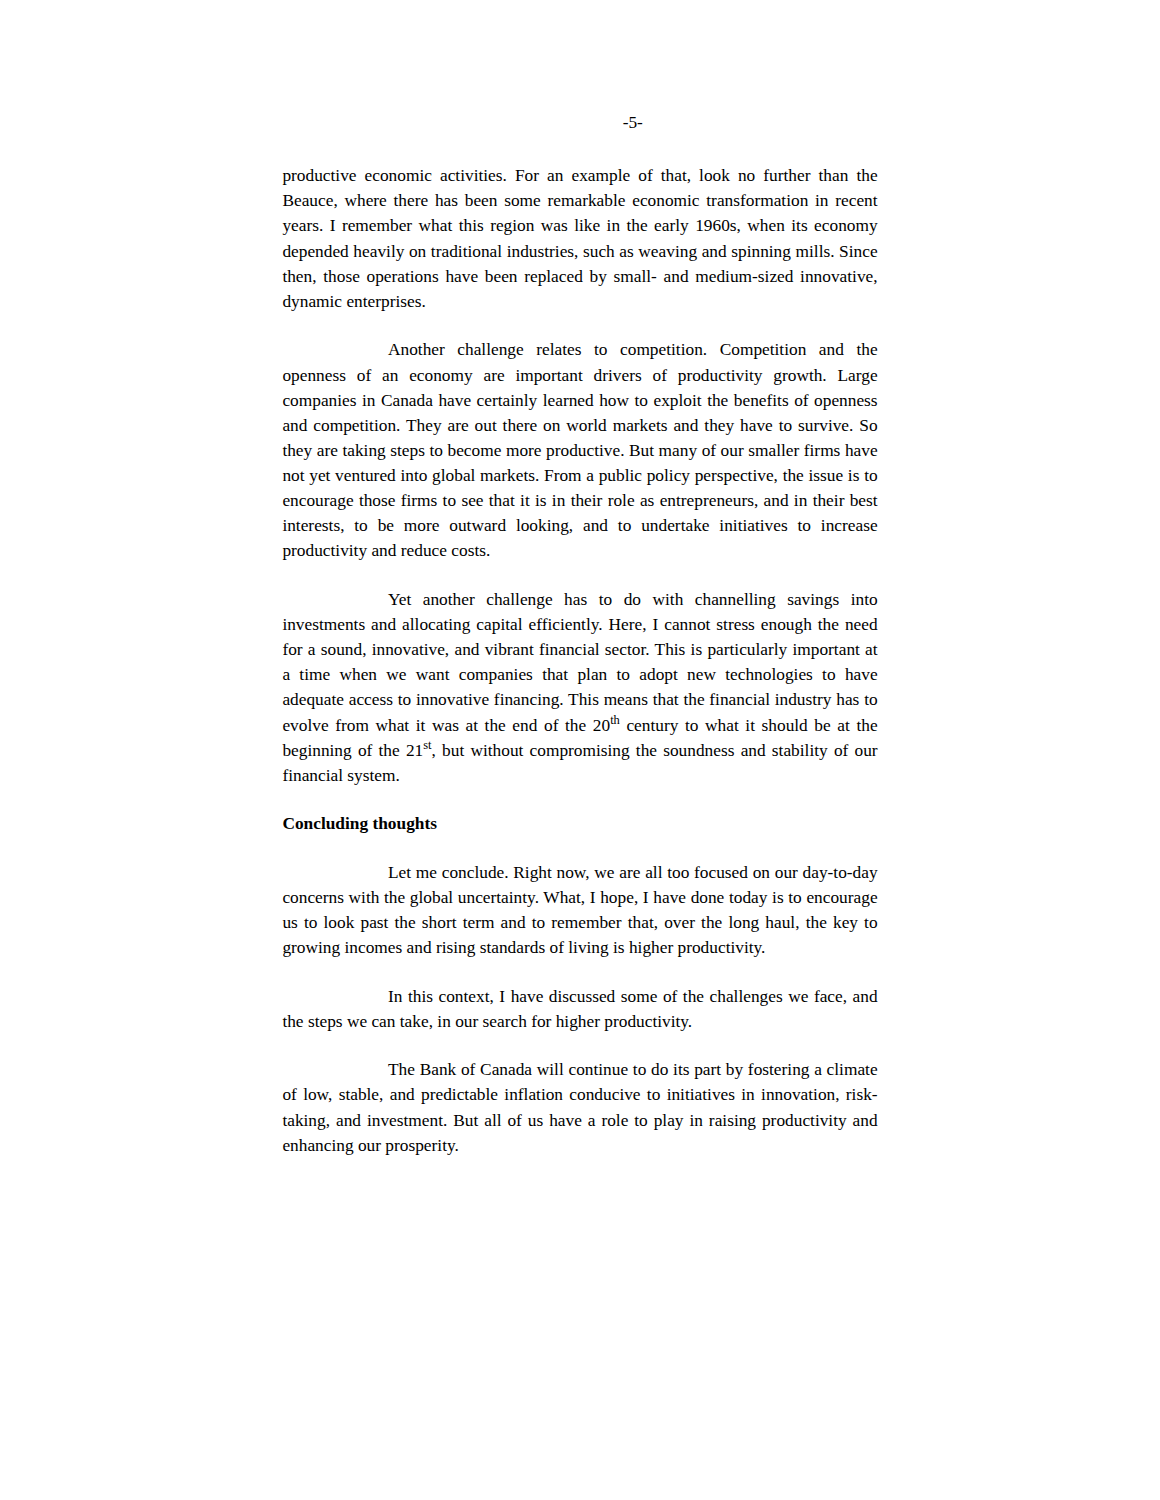-5-
productive economic activities. For an example of that, look no further than the Beauce, where there has been some remarkable economic transformation in recent years. I remember what this region was like in the early 1960s, when its economy depended heavily on traditional industries, such as weaving and spinning mills. Since then, those operations have been replaced by small- and medium-sized innovative, dynamic enterprises.
Another challenge relates to competition. Competition and the openness of an economy are important drivers of productivity growth. Large companies in Canada have certainly learned how to exploit the benefits of openness and competition. They are out there on world markets and they have to survive. So they are taking steps to become more productive. But many of our smaller firms have not yet ventured into global markets. From a public policy perspective, the issue is to encourage those firms to see that it is in their role as entrepreneurs, and in their best interests, to be more outward looking, and to undertake initiatives to increase productivity and reduce costs.
Yet another challenge has to do with channelling savings into investments and allocating capital efficiently. Here, I cannot stress enough the need for a sound, innovative, and vibrant financial sector. This is particularly important at a time when we want companies that plan to adopt new technologies to have adequate access to innovative financing. This means that the financial industry has to evolve from what it was at the end of the 20th century to what it should be at the beginning of the 21st, but without compromising the soundness and stability of our financial system.
Concluding thoughts
Let me conclude. Right now, we are all too focused on our day-to-day concerns with the global uncertainty. What, I hope, I have done today is to encourage us to look past the short term and to remember that, over the long haul, the key to growing incomes and rising standards of living is higher productivity.
In this context, I have discussed some of the challenges we face, and the steps we can take, in our search for higher productivity.
The Bank of Canada will continue to do its part by fostering a climate of low, stable, and predictable inflation conducive to initiatives in innovation, risk-taking, and investment. But all of us have a role to play in raising productivity and enhancing our prosperity.